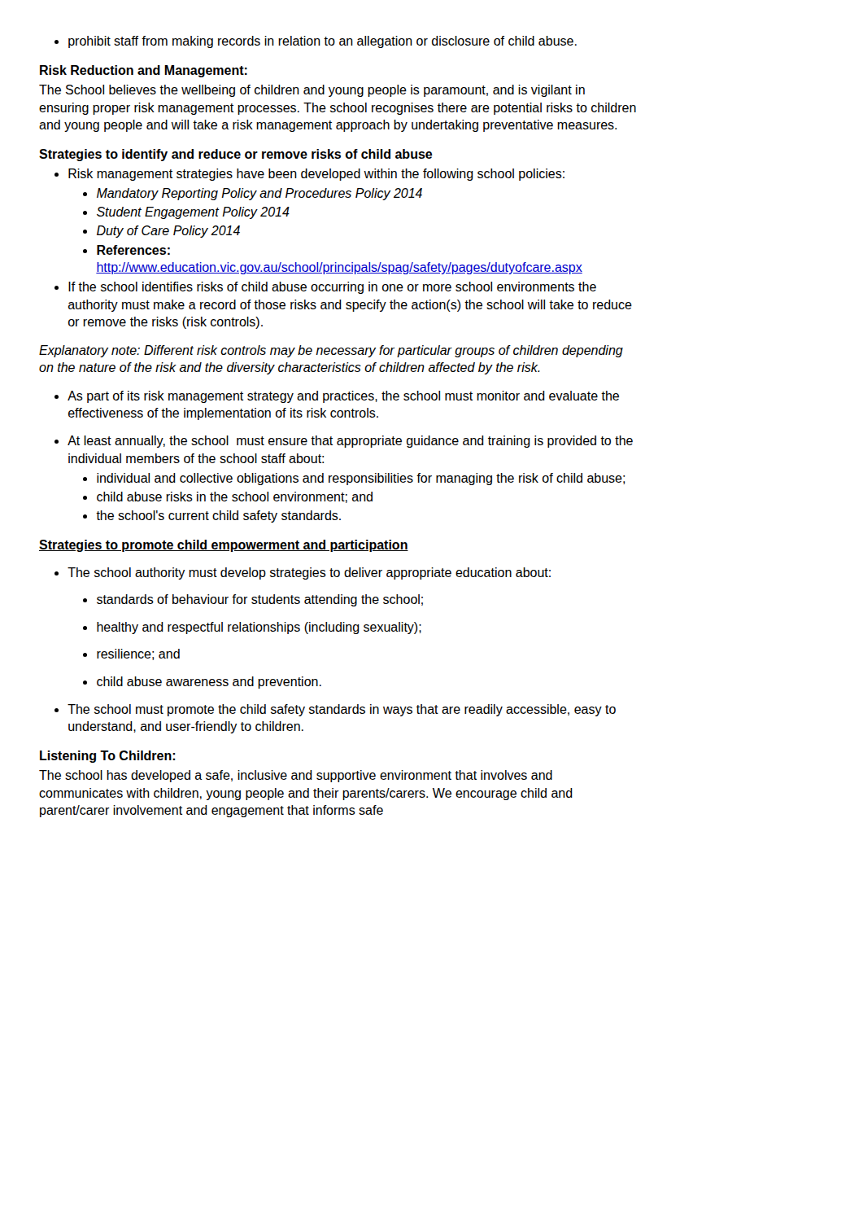prohibit staff from making records in relation to an allegation or disclosure of child abuse.
Risk Reduction and Management:
The School believes the wellbeing of children and young people is paramount, and is vigilant in ensuring proper risk management processes. The school recognises there are potential risks to children and young people and will take a risk management approach by undertaking preventative measures.
Strategies to identify and reduce or remove risks of child abuse
Risk management strategies have been developed within the following school policies:
Mandatory Reporting Policy and Procedures Policy 2014
Student Engagement Policy 2014
Duty of Care Policy 2014
References:
http://www.education.vic.gov.au/school/principals/spag/safety/pages/dutyofcare.aspx
If the school identifies risks of child abuse occurring in one or more school environments the authority must make a record of those risks and specify the action(s) the school will take to reduce or remove the risks (risk controls).
Explanatory note: Different risk controls may be necessary for particular groups of children depending on the nature of the risk and the diversity characteristics of children affected by the risk.
As part of its risk management strategy and practices, the school must monitor and evaluate the effectiveness of the implementation of its risk controls.
At least annually, the school must ensure that appropriate guidance and training is provided to the individual members of the school staff about:
individual and collective obligations and responsibilities for managing the risk of child abuse;
child abuse risks in the school environment; and
the school's current child safety standards.
Strategies to promote child empowerment and participation
The school authority must develop strategies to deliver appropriate education about:
standards of behaviour for students attending the school;
healthy and respectful relationships (including sexuality);
resilience; and
child abuse awareness and prevention.
The school must promote the child safety standards in ways that are readily accessible, easy to understand, and user-friendly to children.
Listening To Children:
The school has developed a safe, inclusive and supportive environment that involves and communicates with children, young people and their parents/carers. We encourage child and parent/carer involvement and engagement that informs safe